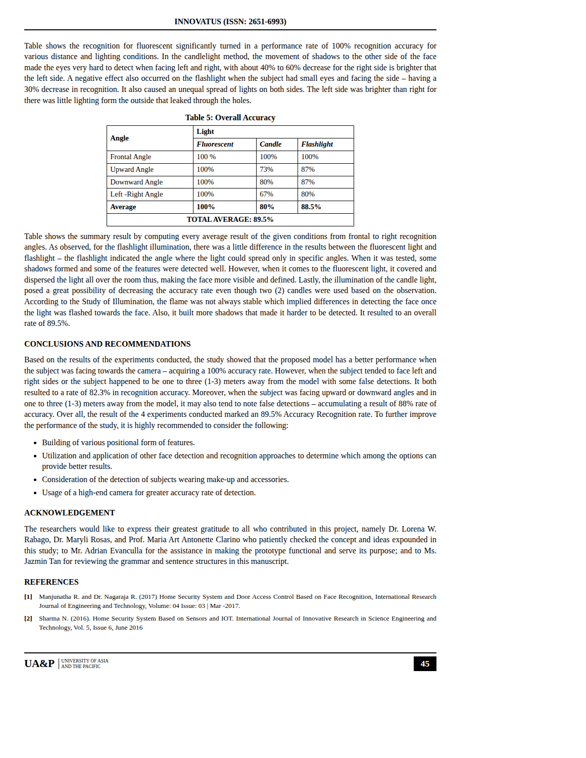INNOVATUS (ISSN: 2651-6993)
Table shows the recognition for fluorescent significantly turned in a performance rate of 100% recognition accuracy for various distance and lighting conditions. In the candlelight method, the movement of shadows to the other side of the face made the eyes very hard to detect when facing left and right, with about 40% to 60% decrease for the right side is brighter that the left side. A negative effect also occurred on the flashlight when the subject had small eyes and facing the side – having a 30% decrease in recognition. It also caused an unequal spread of lights on both sides. The left side was brighter than right for there was little lighting form the outside that leaked through the holes.
Table 5: Overall Accuracy
| Angle | Light |
| --- | --- |
| Fluorescent | Candle | Flashlight |
| Frontal Angle | 100 % | 100% | 100% |
| Upward Angle | 100% | 73% | 87% |
| Downward Angle | 100% | 80% | 87% |
| Left -Right Angle | 100% | 67% | 80% |
| Average | 100% | 80% | 88.5% |
| TOTAL AVERAGE: 89.5% |
Table shows the summary result by computing every average result of the given conditions from frontal to right recognition angles. As observed, for the flashlight illumination, there was a little difference in the results between the fluorescent light and flashlight – the flashlight indicated the angle where the light could spread only in specific angles. When it was tested, some shadows formed and some of the features were detected well. However, when it comes to the fluorescent light, it covered and dispersed the light all over the room thus, making the face more visible and defined. Lastly, the illumination of the candle light, posed a great possibility of decreasing the accuracy rate even though two (2) candles were used based on the observation. According to the Study of Illumination, the flame was not always stable which implied differences in detecting the face once the light was flashed towards the face. Also, it built more shadows that made it harder to be detected. It resulted to an overall rate of 89.5%.
Conclusions and Recommendations
Based on the results of the experiments conducted, the study showed that the proposed model has a better performance when the subject was facing towards the camera – acquiring a 100% accuracy rate. However, when the subject tended to face left and right sides or the subject happened to be one to three (1-3) meters away from the model with some false detections. It both resulted to a rate of 82.3% in recognition accuracy. Moreover, when the subject was facing upward or downward angles and in one to three (1-3) meters away from the model, it may also tend to note false detections – accumulating a result of 88% rate of accuracy. Over all, the result of the 4 experiments conducted marked an 89.5% Accuracy Recognition rate. To further improve the performance of the study, it is highly recommended to consider the following:
Building of various positional form of features.
Utilization and application of other face detection and recognition approaches to determine which among the options can provide better results.
Consideration of the detection of subjects wearing make-up and accessories.
Usage of a high-end camera for greater accuracy rate of detection.
Acknowledgement
The researchers would like to express their greatest gratitude to all who contributed in this project, namely Dr. Lorena W. Rabago, Dr. Maryli Rosas, and Prof. Maria Art Antonette Clarino who patiently checked the concept and ideas expounded in this study; to Mr. Adrian Evanculla for the assistance in making the prototype functional and serve its purpose; and to Ms. Jazmin Tan for reviewing the grammar and sentence structures in this manuscript.
References
Manjunatha R. and Dr. Nagaraja R. (2017) Home Security System and Door Access Control Based on Face Recognition, International Research Journal of Engineering and Technology, Volume: 04 Issue: 03 | Mar -2017.
Sharma N. (2016). Home Security System Based on Sensors and IOT. International Journal of Innovative Research in Science Engineering and Technology, Vol. 5, Issue 6, June 2016
UA&P University of Asia
and the Pacific
45